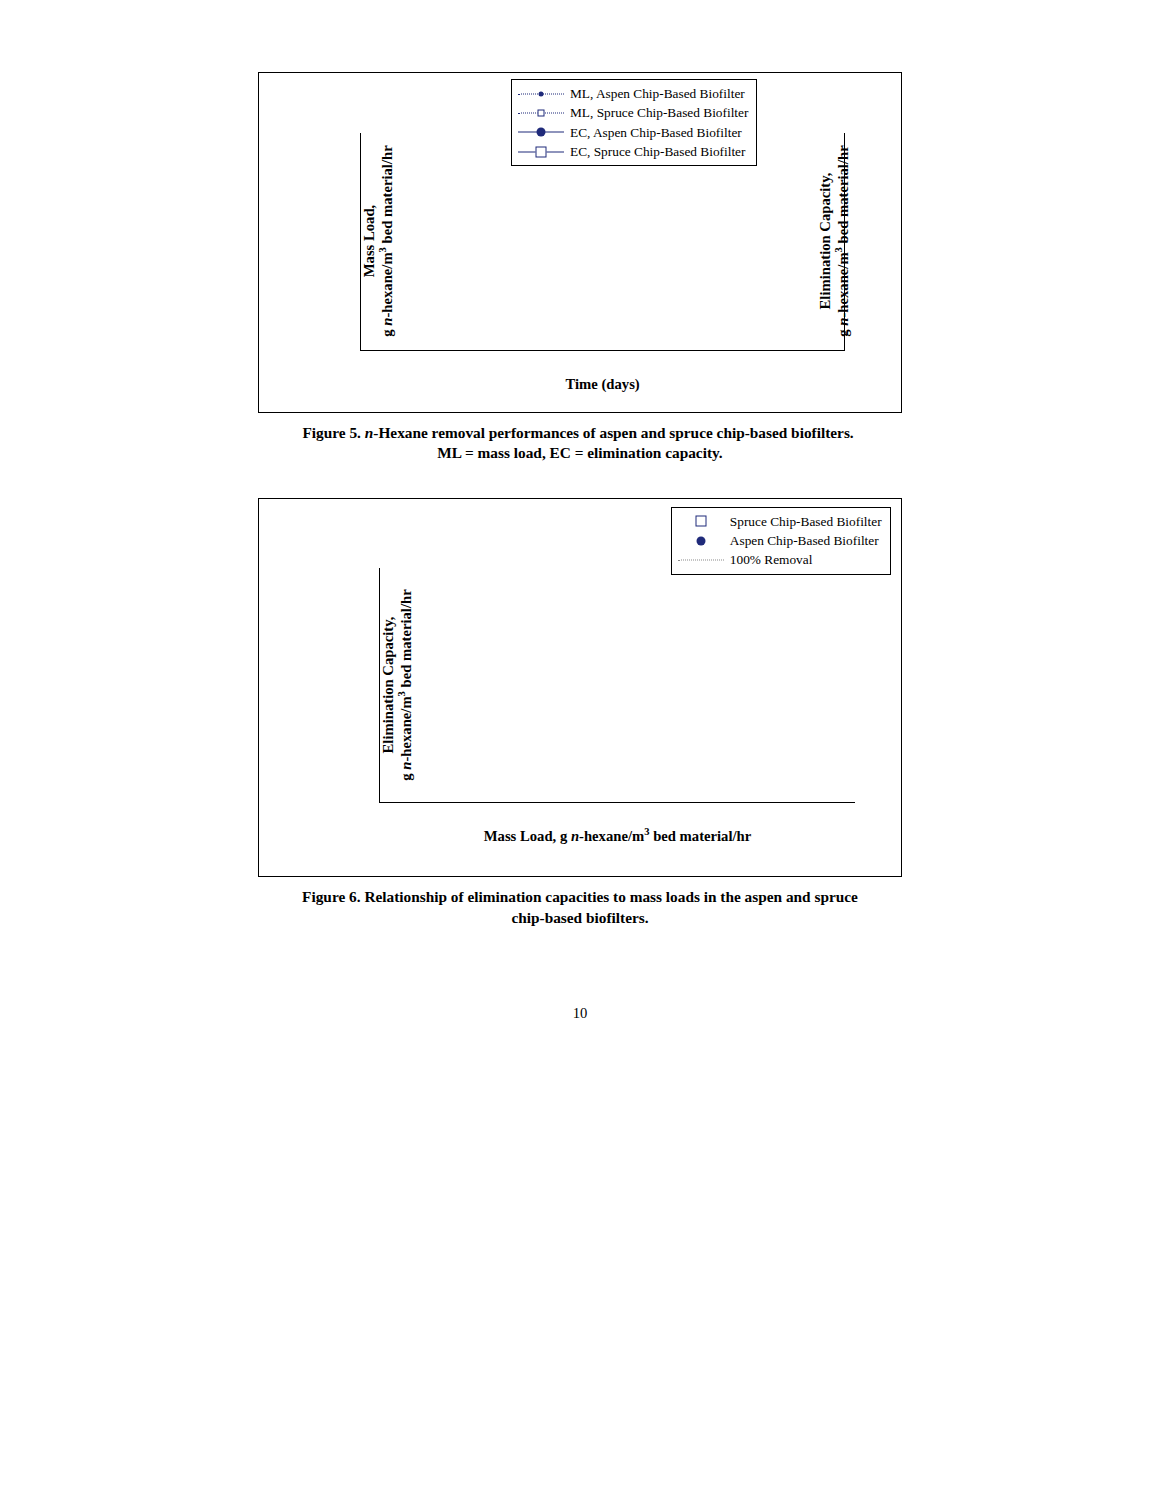ML, Aspen Chip-Based Biofilter
ML, Spruce Chip-Based Biofilter
EC, Aspen Chip-Based Biofilter
EC, Spruce Chip-Based Biofilter
Mass Load,
g n-hexane/m3 bed material/hr
Elimination Capacity,
g n-hexane/m3 bed material/hr
Time (days)
Figure 5. n-Hexane removal performances of aspen and spruce chip-based biofilters. ML = mass load, EC = elimination capacity.
Spruce Chip-Based Biofilter
Aspen Chip-Based Biofilter
100% Removal
Elimination Capacity,
g n-hexane/m3 bed material/hr
Mass Load, g n-hexane/m3 bed material/hr
Figure 6. Relationship of elimination capacities to mass loads in the aspen and spruce chip-based biofilters.
10